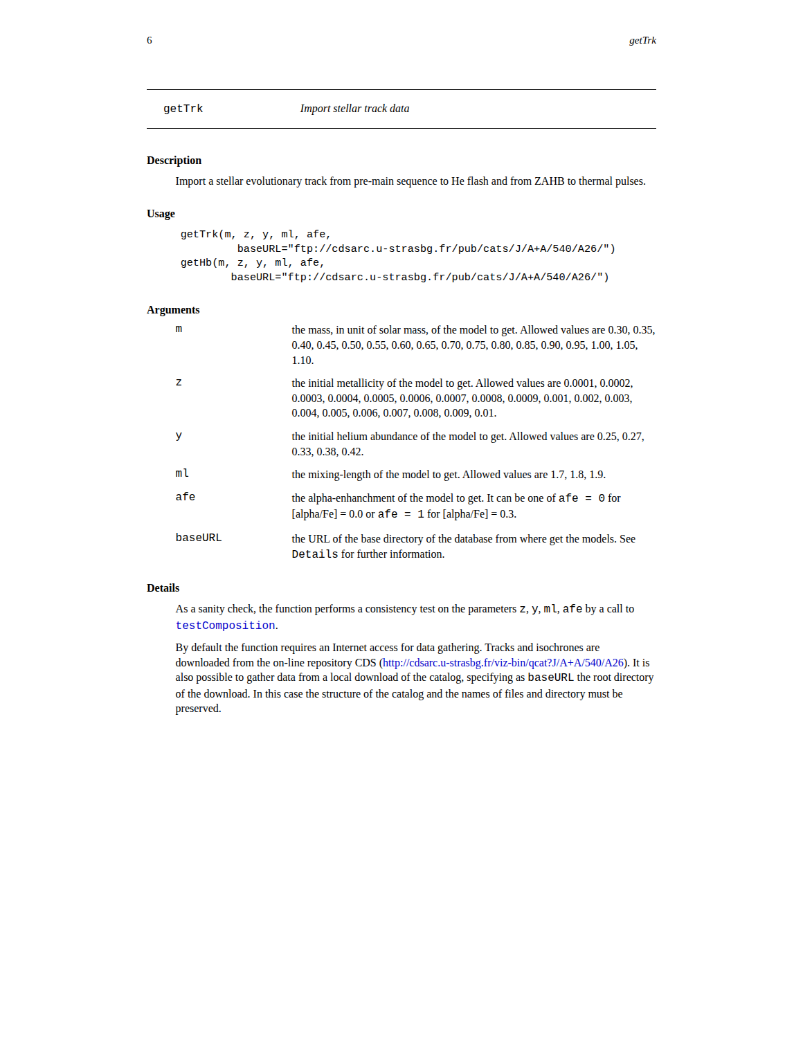6 getTrk
| getTrk | Import stellar track data |
Description
Import a stellar evolutionary track from pre-main sequence to He flash and from ZAHB to thermal pulses.
Usage
 getTrk(m, z, y, ml, afe,
          baseURL="ftp://cdsarc.u-strasbg.fr/pub/cats/J/A+A/540/A26/")
 getHb(m, z, y, ml, afe,
         baseURL="ftp://cdsarc.u-strasbg.fr/pub/cats/J/A+A/540/A26/")
Arguments
m
the mass, in unit of solar mass, of the model to get. Allowed values are 0.30, 0.35, 0.40, 0.45, 0.50, 0.55, 0.60, 0.65, 0.70, 0.75, 0.80, 0.85, 0.90, 0.95, 1.00, 1.05, 1.10.
z
the initial metallicity of the model to get. Allowed values are 0.0001, 0.0002, 0.0003, 0.0004, 0.0005, 0.0006, 0.0007, 0.0008, 0.0009, 0.001, 0.002, 0.003, 0.004, 0.005, 0.006, 0.007, 0.008, 0.009, 0.01.
y
the initial helium abundance of the model to get. Allowed values are 0.25, 0.27, 0.33, 0.38, 0.42.
ml
the mixing-length of the model to get. Allowed values are 1.7, 1.8, 1.9.
afe
the alpha-enhanchment of the model to get. It can be one of afe = 0 for [alpha/Fe] = 0.0 or afe = 1 for [alpha/Fe] = 0.3.
baseURL
the URL of the base directory of the database from where get the models. See Details for further information.
Details
As a sanity check, the function performs a consistency test on the parameters z, y, ml, afe by a call to testComposition.
By default the function requires an Internet access for data gathering. Tracks and isochrones are downloaded from the on-line repository CDS (http://cdsarc.u-strasbg.fr/viz-bin/qcat?J/A+A/540/A26). It is also possible to gather data from a local download of the catalog, specifying as baseURL the root directory of the download. In this case the structure of the catalog and the names of files and directory must be preserved.